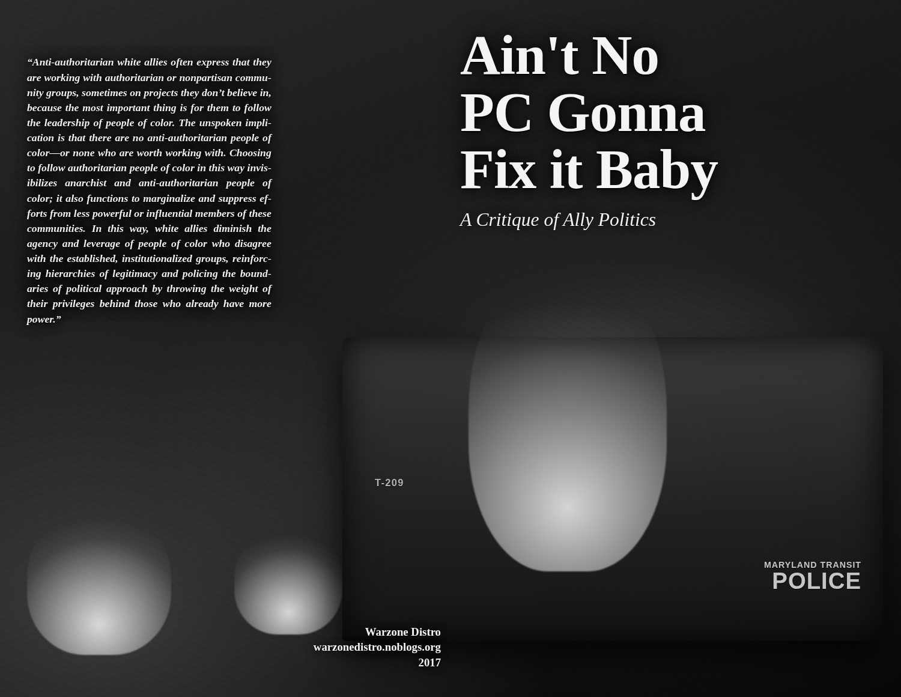T-209
MARYLAND TRANSIT POLICE
Ain't No PC Gonna Fix it Baby
A Critique of Ally Politics
“Anti-authoritarian white allies often express that they are working with authoritarian or nonpartisan community groups, sometimes on projects they don’t believe in, because the most important thing is for them to follow the leadership of people of color. The unspoken implication is that there are no anti-authoritarian people of color—or none who are worth working with. Choosing to follow authoritarian people of color in this way invisibilizes anarchist and anti-authoritarian people of color; it also functions to marginalize and suppress efforts from less powerful or influential members of these communities. In this way, white allies diminish the agency and leverage of people of color who disagree with the established, institutionalized groups, reinforcing hierarchies of legitimacy and policing the boundaries of political approach by throwing the weight of their privileges behind those who already have more power.”
Warzone Distro
warzonedistro.noblogs.org 2017